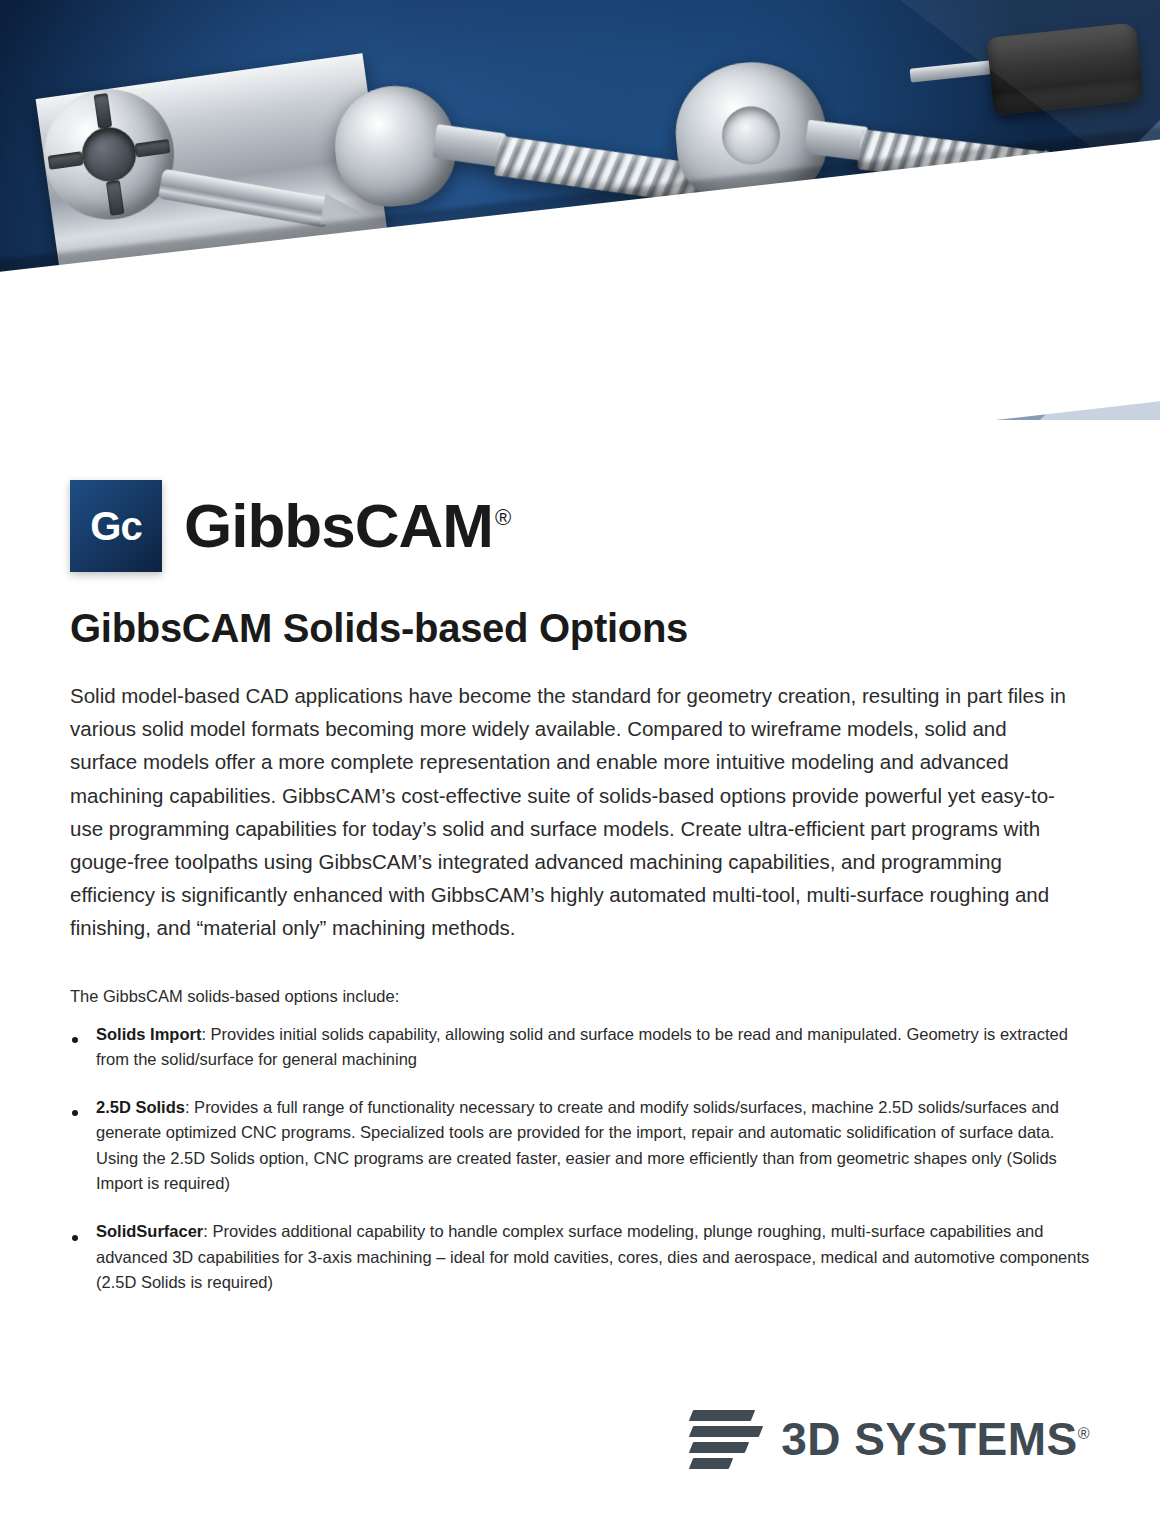Gc
GibbsCAM®
GibbsCAM Solids-based Options
Solid model-based CAD applications have become the standard for geometry creation, resulting in part files in various solid model formats becoming more widely available. Compared to wireframe models, solid and surface models offer a more complete representation and enable more intuitive modeling and advanced machining capabilities. GibbsCAM’s cost-effective suite of solids-based options provide powerful yet easy-to-use programming capabilities for today’s solid and surface models. Create ultra-efficient part programs with gouge-free toolpaths using GibbsCAM’s integrated advanced machining capabilities, and programming efficiency is significantly enhanced with GibbsCAM’s highly automated multi-tool, multi-surface roughing and finishing, and “material only” machining methods.
The GibbsCAM solids-based options include:
Solids Import: Provides initial solids capability, allowing solid and surface models to be read and manipulated. Geometry is extracted from the solid/surface for general machining
2.5D Solids: Provides a full range of functionality necessary to create and modify solids/surfaces, machine 2.5D solids/surfaces and generate optimized CNC programs. Specialized tools are provided for the import, repair and automatic solidification of surface data. Using the 2.5D Solids option, CNC programs are created faster, easier and more efficiently than from geometric shapes only (Solids Import is required)
SolidSurfacer: Provides additional capability to handle complex surface modeling, plunge roughing, multi-surface capabilities and advanced 3D capabilities for 3-axis machining – ideal for mold cavities, cores, dies and aerospace, medical and automotive components (2.5D Solids is required)
3D SYSTEMS®